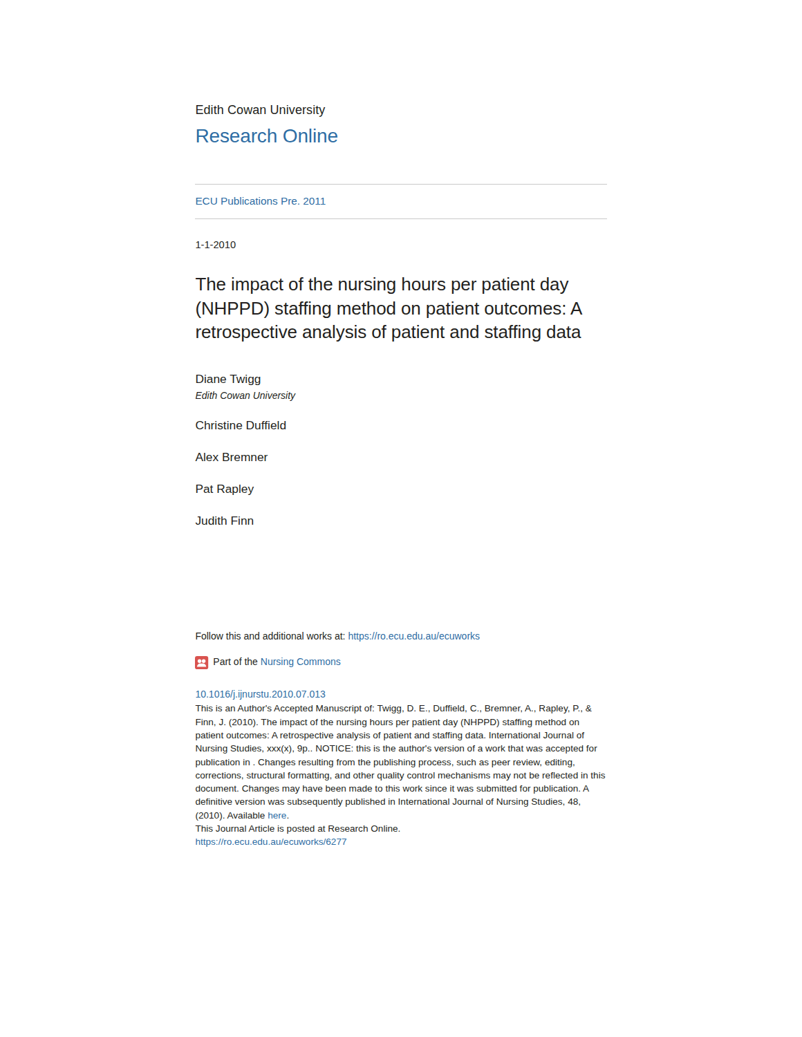Edith Cowan University
Research Online
ECU Publications Pre. 2011
1-1-2010
The impact of the nursing hours per patient day (NHPPD) staffing method on patient outcomes: A retrospective analysis of patient and staffing data
Diane Twigg
Edith Cowan University
Christine Duffield
Alex Bremner
Pat Rapley
Judith Finn
Follow this and additional works at: https://ro.ecu.edu.au/ecuworks
Part of the Nursing Commons
10.1016/j.ijnurstu.2010.07.013
This is an Author's Accepted Manuscript of: Twigg, D. E., Duffield, C., Bremner, A., Rapley, P., & Finn, J. (2010). The impact of the nursing hours per patient day (NHPPD) staffing method on patient outcomes: A retrospective analysis of patient and staffing data. International Journal of Nursing Studies, xxx(x), 9p.. NOTICE: this is the author's version of a work that was accepted for publication in . Changes resulting from the publishing process, such as peer review, editing, corrections, structural formatting, and other quality control mechanisms may not be reflected in this document. Changes may have been made to this work since it was submitted for publication. A definitive version was subsequently published in International Journal of Nursing Studies, 48, (2010). Available here.
This Journal Article is posted at Research Online.
https://ro.ecu.edu.au/ecuworks/6277